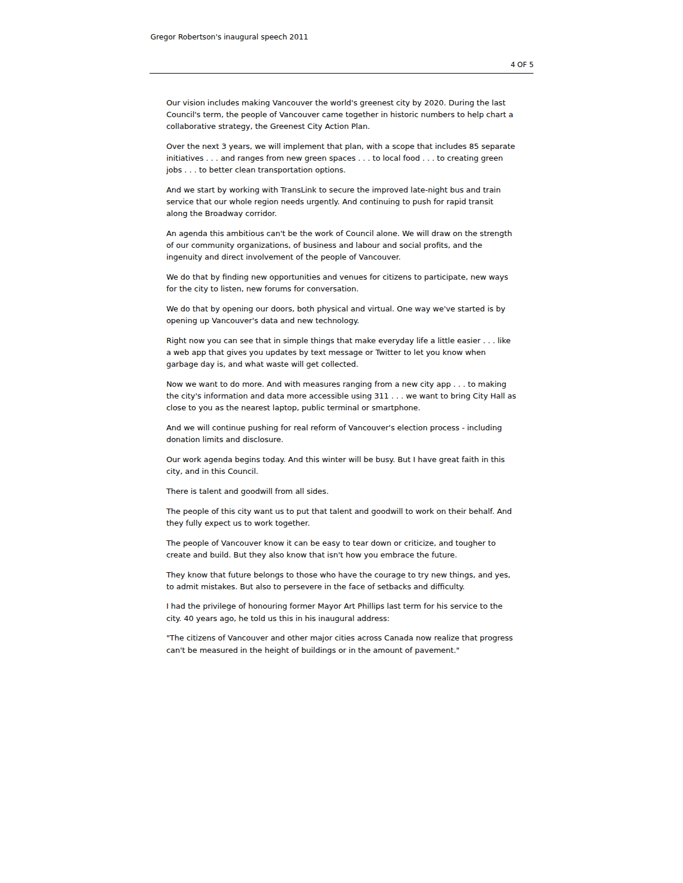Gregor Robertson's inaugural speech 2011
4 OF 5
Our vision includes making Vancouver the world's greenest city by 2020. During the last Council's term, the people of Vancouver came together in historic numbers to help chart a collaborative strategy, the Greenest City Action Plan.
Over the next 3 years, we will implement that plan, with a scope that includes 85 separate initiatives . . . and ranges from new green spaces . . . to local food . . . to creating green jobs . . . to better clean transportation options.
And we start by working with TransLink to secure the improved late-night bus and train service that our whole region needs urgently. And continuing to push for rapid transit along the Broadway corridor.
An agenda this ambitious can't be the work of Council alone. We will draw on the strength of our community organizations, of business and labour and social profits, and the ingenuity and direct involvement of the people of Vancouver.
We do that by finding new opportunities and venues for citizens to participate, new ways for the city to listen, new forums for conversation.
We do that by opening our doors, both physical and virtual. One way we've started is by opening up Vancouver's data and new technology.
Right now you can see that in simple things that make everyday life a little easier . . . like a web app that gives you updates by text message or Twitter to let you know when garbage day is, and what waste will get collected.
Now we want to do more. And with measures ranging from a new city app . . . to making the city's information and data more accessible using 311 . . . we want to bring City Hall as close to you as the nearest laptop, public terminal or smartphone.
And we will continue pushing for real reform of Vancouver's election process - including donation limits and disclosure.
Our work agenda begins today. And this winter will be busy. But I have great faith in this city, and in this Council.
There is talent and goodwill from all sides.
The people of this city want us to put that talent and goodwill to work on their behalf. And they fully expect us to work together.
The people of Vancouver know it can be easy to tear down or criticize, and tougher to create and build. But they also know that isn't how you embrace the future.
They know that future belongs to those who have the courage to try new things, and yes, to admit mistakes. But also to persevere in the face of setbacks and difficulty.
I had the privilege of honouring former Mayor Art Phillips last term for his service to the city. 40 years ago, he told us this in his inaugural address:
"The citizens of Vancouver and other major cities across Canada now realize that progress can't be measured in the height of buildings or in the amount of pavement."